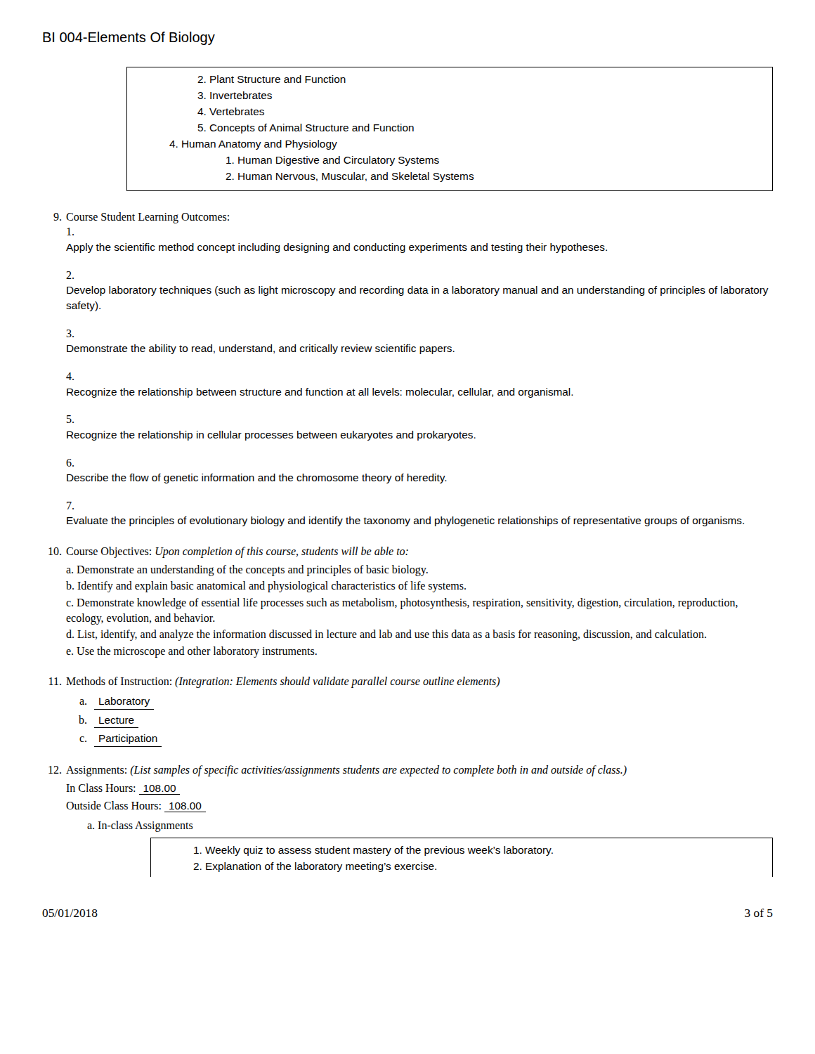BI 004-Elements Of Biology
2. Plant Structure and Function
3. Invertebrates
4. Vertebrates
5. Concepts of Animal Structure and Function
4. Human Anatomy and Physiology
1. Human Digestive and Circulatory Systems
2. Human Nervous, Muscular, and Skeletal Systems
9. Course Student Learning Outcomes:
1. Apply the scientific method concept including designing and conducting experiments and testing their hypotheses.
2. Develop laboratory techniques (such as light microscopy and recording data in a laboratory manual and an understanding of principles of laboratory safety).
3. Demonstrate the ability to read, understand, and critically review scientific papers.
4. Recognize the relationship between structure and function at all levels: molecular, cellular, and organismal.
5. Recognize the relationship in cellular processes between eukaryotes and prokaryotes.
6. Describe the flow of genetic information and the chromosome theory of heredity.
7. Evaluate the principles of evolutionary biology and identify the taxonomy and phylogenetic relationships of representative groups of organisms.
10. Course Objectives: Upon completion of this course, students will be able to:
a. Demonstrate an understanding of the concepts and principles of basic biology.
b. Identify and explain basic anatomical and physiological characteristics of life systems.
c. Demonstrate knowledge of essential life processes such as metabolism, photosynthesis, respiration, sensitivity, digestion, circulation, reproduction, ecology, evolution, and behavior.
d. List, identify, and analyze the information discussed in lecture and lab and use this data as a basis for reasoning, discussion, and calculation.
e. Use the microscope and other laboratory instruments.
11. Methods of Instruction: (Integration: Elements should validate parallel course outline elements)
a. Laboratory
b. Lecture
c. Participation
12. Assignments: (List samples of specific activities/assignments students are expected to complete both in and outside of class.)
In Class Hours: 108.00
Outside Class Hours: 108.00
a. In-class Assignments
1. Weekly quiz to assess student mastery of the previous week’s laboratory.
2. Explanation of the laboratory meeting’s exercise.
05/01/2018 3 of 5